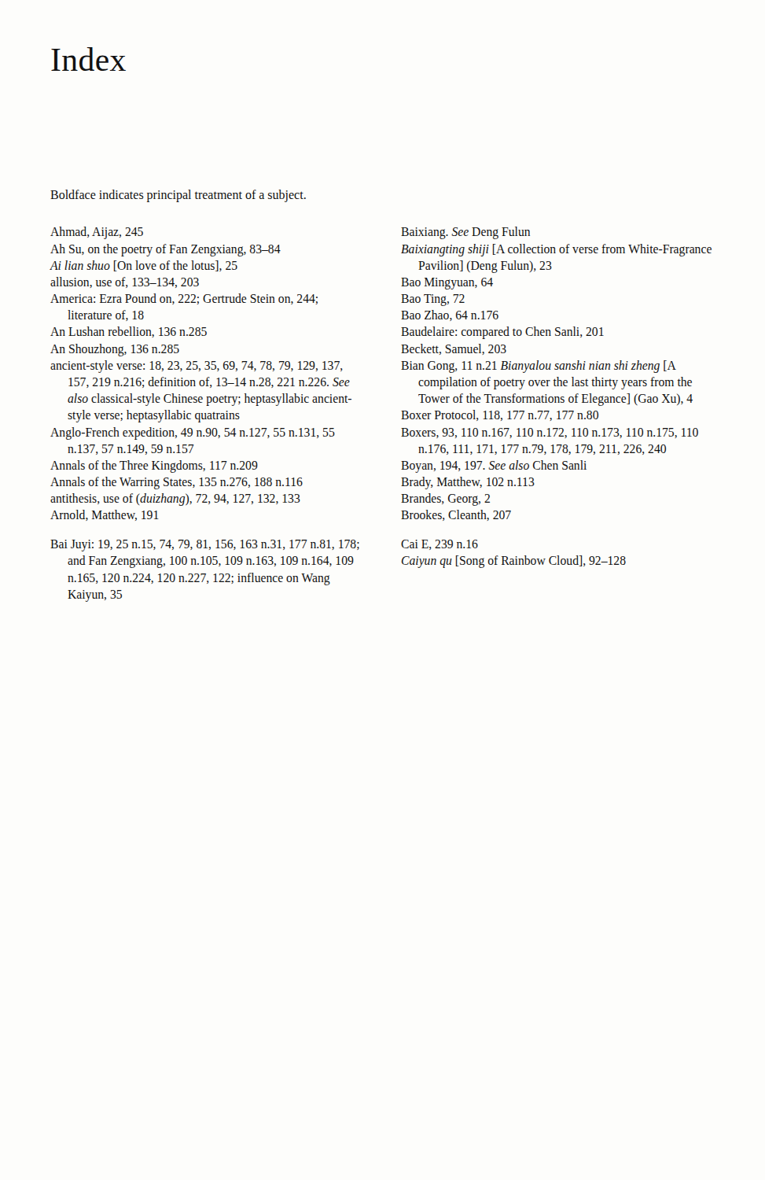Index
Boldface indicates principal treatment of a subject.
Ahmad, Aijaz, 245
Ah Su, on the poetry of Fan Zengxiang, 83–84
Ai lian shuo [On love of the lotus], 25
allusion, use of, 133–134, 203
America: Ezra Pound on, 222; Gertrude Stein on, 244; literature of, 18
An Lushan rebellion, 136 n.285
An Shouzhong, 136 n.285
ancient-style verse: 18, 23, 25, 35, 69, 74, 78, 79, 129, 137, 157, 219 n.216; definition of, 13–14 n.28, 221 n.226. See also classical-style Chinese poetry; heptasyllabic ancient-style verse; heptasyllabic quatrains
Anglo-French expedition, 49 n.90, 54 n.127, 55 n.131, 55 n.137, 57 n.149, 59 n.157
Annals of the Three Kingdoms, 117 n.209
Annals of the Warring States, 135 n.276, 188 n.116
antithesis, use of (duizhang), 72, 94, 127, 132, 133
Arnold, Matthew, 191
Bai Juyi: 19, 25 n.15, 74, 79, 81, 156, 163 n.31, 177 n.81, 178; and Fan Zengxiang, 100 n.105, 109 n.163, 109 n.164, 109 n.165, 120 n.224, 120 n.227, 122; influence on Wang Kaiyun, 35
Baixiang. See Deng Fulun
Baixiangting shiji [A collection of verse from White-Fragrance Pavilion] (Deng Fulun), 23
Bao Mingyuan, 64
Bao Ting, 72
Bao Zhao, 64 n.176
Baudelaire: compared to Chen Sanli, 201
Beckett, Samuel, 203
Bian Gong, 11 n.21 Bianyalou sanshi nian shi zheng [A compilation of poetry over the last thirty years from the Tower of the Transformations of Elegance] (Gao Xu), 4
Boxer Protocol, 118, 177 n.77, 177 n.80
Boxers, 93, 110 n.167, 110 n.172, 110 n.173, 110 n.175, 110 n.176, 111, 171, 177 n.79, 178, 179, 211, 226, 240
Boyan, 194, 197. See also Chen Sanli
Brady, Matthew, 102 n.113
Brandes, Georg, 2
Brookes, Cleanth, 207
Cai E, 239 n.16
Caiyun qu [Song of Rainbow Cloud], 92–128